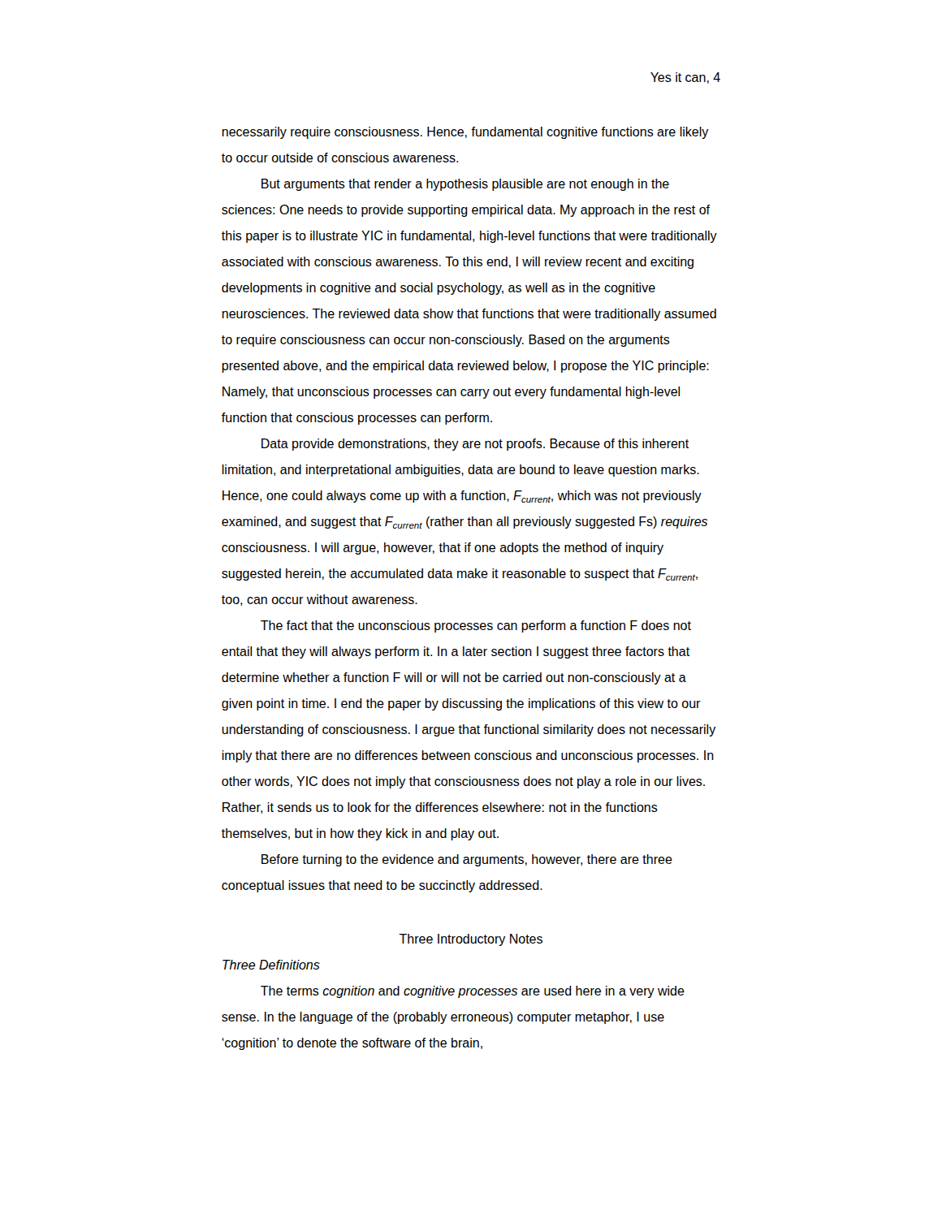Yes it can, 4
necessarily require consciousness. Hence, fundamental cognitive functions are likely to occur outside of conscious awareness.
But arguments that render a hypothesis plausible are not enough in the sciences: One needs to provide supporting empirical data. My approach in the rest of this paper is to illustrate YIC in fundamental, high-level functions that were traditionally associated with conscious awareness. To this end, I will review recent and exciting developments in cognitive and social psychology, as well as in the cognitive neurosciences. The reviewed data show that functions that were traditionally assumed to require consciousness can occur non-consciously. Based on the arguments presented above, and the empirical data reviewed below, I propose the YIC principle: Namely, that unconscious processes can carry out every fundamental high-level function that conscious processes can perform.
Data provide demonstrations, they are not proofs. Because of this inherent limitation, and interpretational ambiguities, data are bound to leave question marks. Hence, one could always come up with a function, Fcurrent, which was not previously examined, and suggest that Fcurrent (rather than all previously suggested Fs) requires consciousness. I will argue, however, that if one adopts the method of inquiry suggested herein, the accumulated data make it reasonable to suspect that Fcurrent, too, can occur without awareness.
The fact that the unconscious processes can perform a function F does not entail that they will always perform it. In a later section I suggest three factors that determine whether a function F will or will not be carried out non-consciously at a given point in time. I end the paper by discussing the implications of this view to our understanding of consciousness. I argue that functional similarity does not necessarily imply that there are no differences between conscious and unconscious processes. In other words, YIC does not imply that consciousness does not play a role in our lives. Rather, it sends us to look for the differences elsewhere: not in the functions themselves, but in how they kick in and play out.
Before turning to the evidence and arguments, however, there are three conceptual issues that need to be succinctly addressed.
Three Introductory Notes
Three Definitions
The terms cognition and cognitive processes are used here in a very wide sense. In the language of the (probably erroneous) computer metaphor, I use ‘cognition’ to denote the software of the brain,